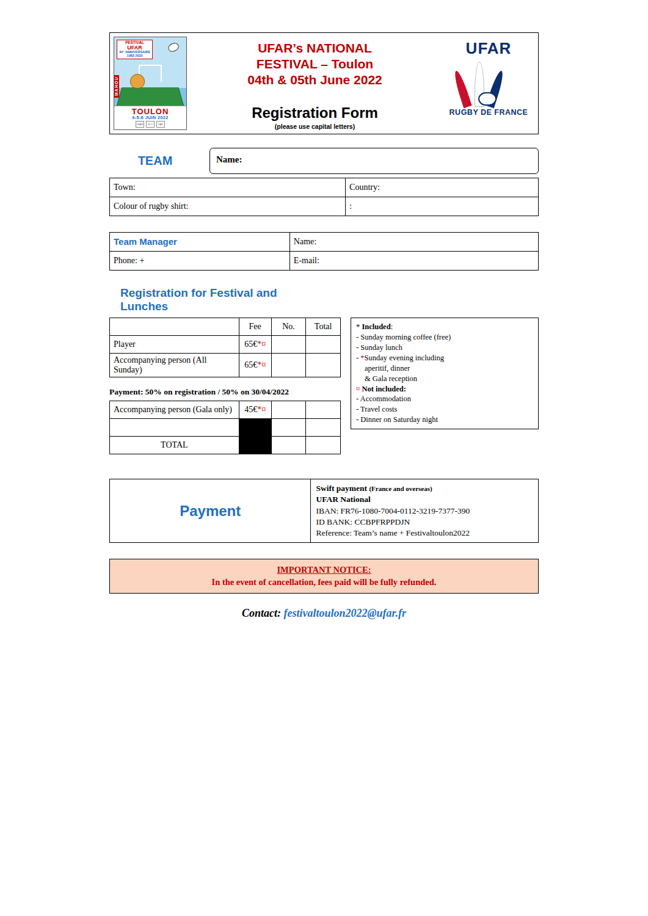FESTIVALUFAR 40° ANNIVERSAIRE
1982 2022
MAHOU
avec le parrainage et la participation d'Aubin HUEBER !
TOULON
4-5-6 JUIN 2022
UFAR RCT VAR
UFAR’s NATIONAL
FESTIVAL – Toulon
04th & 05th June 2022
Registration Form
(please use capital letters)
UFAR
RUGBY DE FRANCE
TEAM
Name:
| Town: | Country: |
| Colour of rugby shirt: | : |
| Team Manager | Name: |
| Phone: + | E-mail: |
Registration for Festival and
Lunches
| | Fee | No. | Total |
| --- | --- | --- | --- |
| Player | 65€ *¤ | | |
| Accompanying person (All Sunday) | 65€ *¤ | | |
Payment: 50% on registration / 50% on 30/04/2022
| Accompanying person (Gala only) | 45€ *¤ | | |
| TOTAL | | | |
* Included:
- Sunday morning coffee (free)
- Sunday lunch
- *Sunday evening including
aperitif, dinner
& Gala reception
¤ Not included:
- Accommodation
- Travel costs
- Dinner on Saturday night
Payment
Swift payment (France and overseas)
UFAR National
IBAN: FR76-1080-7004-0112-3219-7377-390
ID BANK: CCBPFRPPDJN
Reference: Team’s name + Festivaltoulon2022
IMPORTANT NOTICE:
In the event of cancellation, fees paid will be fully refunded.
Contact: festivaltoulon2022@ufar.fr